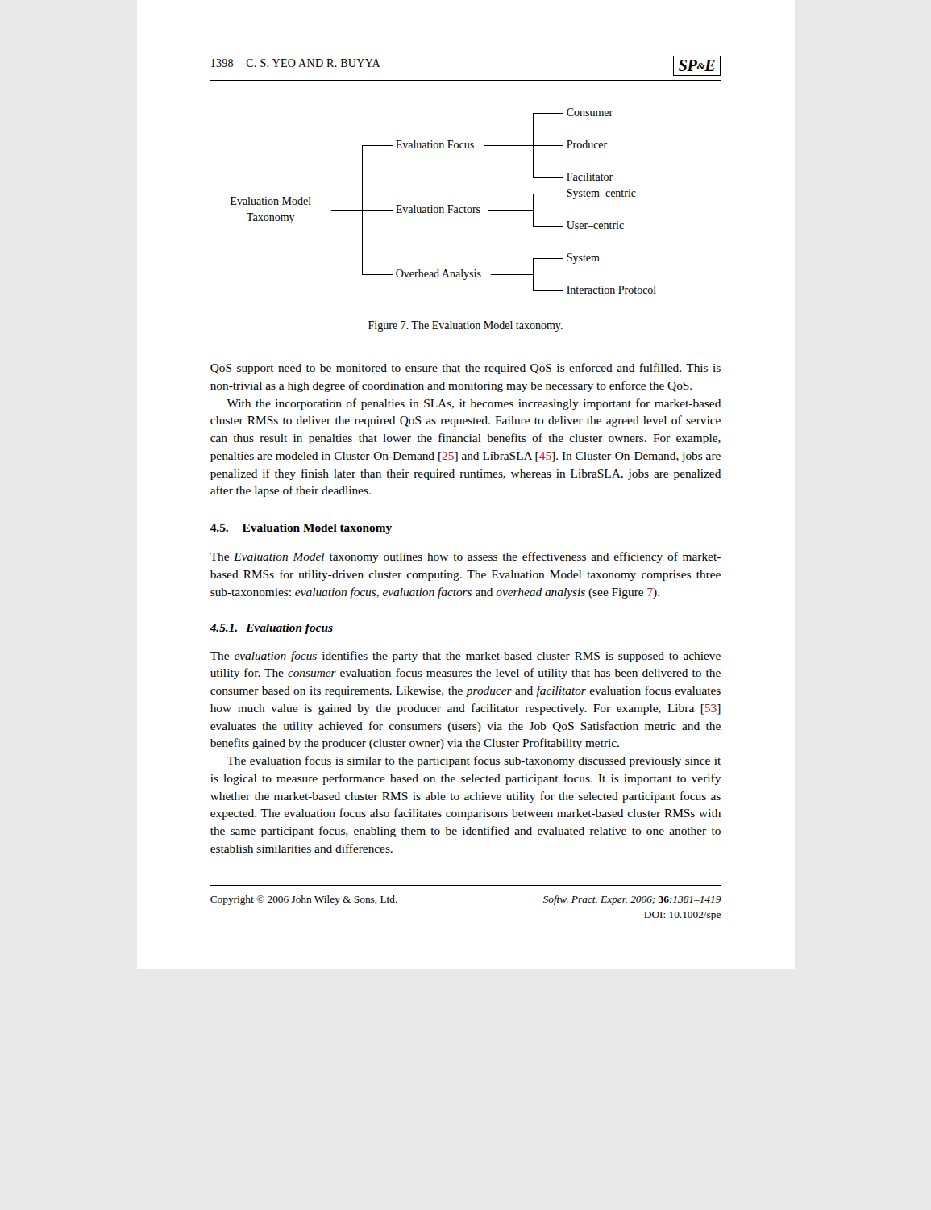1398 C. S. YEO AND R. BUYYA
SP&E
Evaluation Model
Taxonomy Evaluation Focus Consumer Producer Facilitator Evaluation Factors System–centric User–centric Overhead Analysis System Interaction Protocol
Figure 7. The Evaluation Model taxonomy.
QoS support need to be monitored to ensure that the required QoS is enforced and fulfilled. This is non-trivial as a high degree of coordination and monitoring may be necessary to enforce the QoS.
With the incorporation of penalties in SLAs, it becomes increasingly important for market-based cluster RMSs to deliver the required QoS as requested. Failure to deliver the agreed level of service can thus result in penalties that lower the financial benefits of the cluster owners. For example, penalties are modeled in Cluster-On-Demand [25] and LibraSLA [45]. In Cluster-On-Demand, jobs are penalized if they finish later than their required runtimes, whereas in LibraSLA, jobs are penalized after the lapse of their deadlines.
4.5. Evaluation Model taxonomy
The Evaluation Model taxonomy outlines how to assess the effectiveness and efficiency of market-based RMSs for utility-driven cluster computing. The Evaluation Model taxonomy comprises three sub-taxonomies: evaluation focus, evaluation factors and overhead analysis (see Figure 7).
4.5.1. Evaluation focus
The evaluation focus identifies the party that the market-based cluster RMS is supposed to achieve utility for. The consumer evaluation focus measures the level of utility that has been delivered to the consumer based on its requirements. Likewise, the producer and facilitator evaluation focus evaluates how much value is gained by the producer and facilitator respectively. For example, Libra [53] evaluates the utility achieved for consumers (users) via the Job QoS Satisfaction metric and the benefits gained by the producer (cluster owner) via the Cluster Profitability metric.
The evaluation focus is similar to the participant focus sub-taxonomy discussed previously since it is logical to measure performance based on the selected participant focus. It is important to verify whether the market-based cluster RMS is able to achieve utility for the selected participant focus as expected. The evaluation focus also facilitates comparisons between market-based cluster RMSs with the same participant focus, enabling them to be identified and evaluated relative to one another to establish similarities and differences.
Copyright © 2006 John Wiley & Sons, Ltd.
Softw. Pract. Exper. 2006; 36:1381–1419
DOI: 10.1002/spe